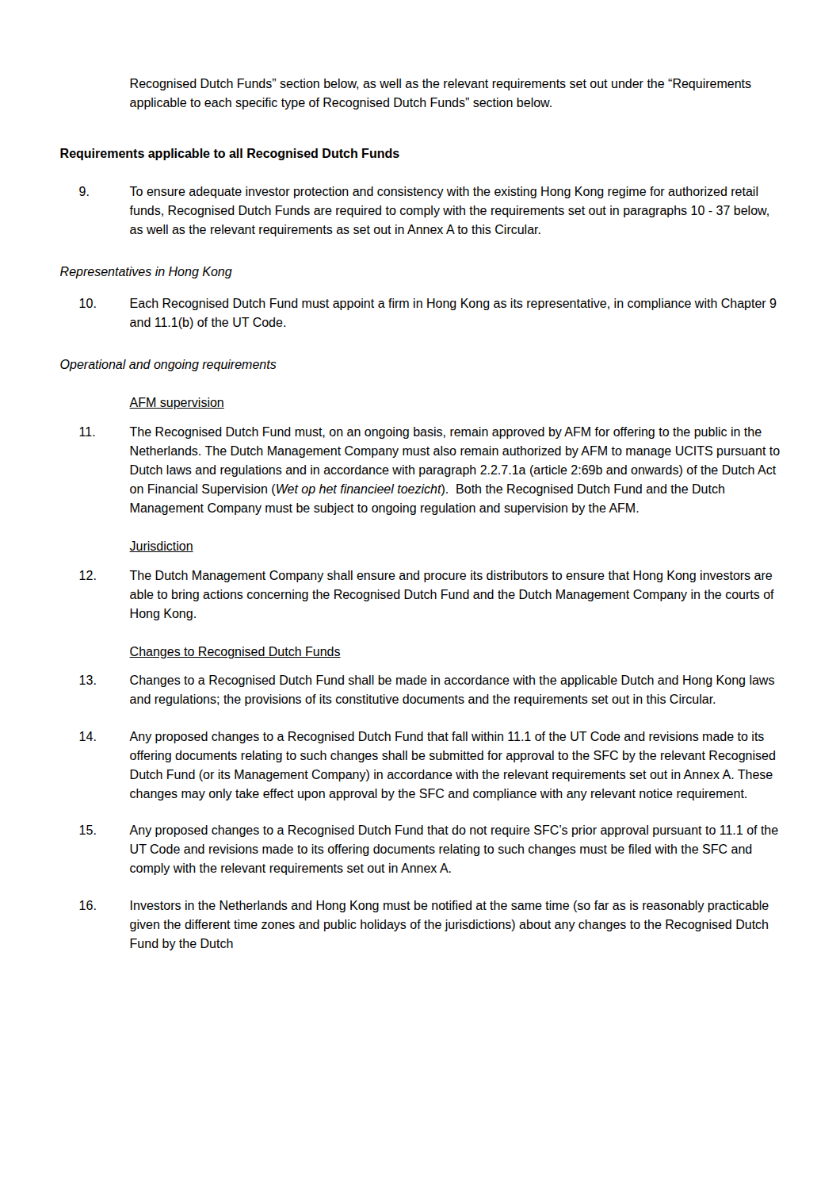Recognised Dutch Funds” section below, as well as the relevant requirements set out under the “Requirements applicable to each specific type of Recognised Dutch Funds” section below.
Requirements applicable to all Recognised Dutch Funds
9.
To ensure adequate investor protection and consistency with the existing Hong Kong regime for authorized retail funds, Recognised Dutch Funds are required to comply with the requirements set out in paragraphs 10 - 37 below, as well as the relevant requirements as set out in Annex A to this Circular.
Representatives in Hong Kong
10.
Each Recognised Dutch Fund must appoint a firm in Hong Kong as its representative, in compliance with Chapter 9 and 11.1(b) of the UT Code.
Operational and ongoing requirements
AFM supervision
11.
The Recognised Dutch Fund must, on an ongoing basis, remain approved by AFM for offering to the public in the Netherlands. The Dutch Management Company must also remain authorized by AFM to manage UCITS pursuant to Dutch laws and regulations and in accordance with paragraph 2.2.7.1a (article 2:69b and onwards) of the Dutch Act on Financial Supervision (Wet op het financieel toezicht). Both the Recognised Dutch Fund and the Dutch Management Company must be subject to ongoing regulation and supervision by the AFM.
Jurisdiction
12.
The Dutch Management Company shall ensure and procure its distributors to ensure that Hong Kong investors are able to bring actions concerning the Recognised Dutch Fund and the Dutch Management Company in the courts of Hong Kong.
Changes to Recognised Dutch Funds
13.
Changes to a Recognised Dutch Fund shall be made in accordance with the applicable Dutch and Hong Kong laws and regulations; the provisions of its constitutive documents and the requirements set out in this Circular.
14.
Any proposed changes to a Recognised Dutch Fund that fall within 11.1 of the UT Code and revisions made to its offering documents relating to such changes shall be submitted for approval to the SFC by the relevant Recognised Dutch Fund (or its Management Company) in accordance with the relevant requirements set out in Annex A. These changes may only take effect upon approval by the SFC and compliance with any relevant notice requirement.
15.
Any proposed changes to a Recognised Dutch Fund that do not require SFC’s prior approval pursuant to 11.1 of the UT Code and revisions made to its offering documents relating to such changes must be filed with the SFC and comply with the relevant requirements set out in Annex A.
16.
Investors in the Netherlands and Hong Kong must be notified at the same time (so far as is reasonably practicable given the different time zones and public holidays of the jurisdictions) about any changes to the Recognised Dutch Fund by the Dutch